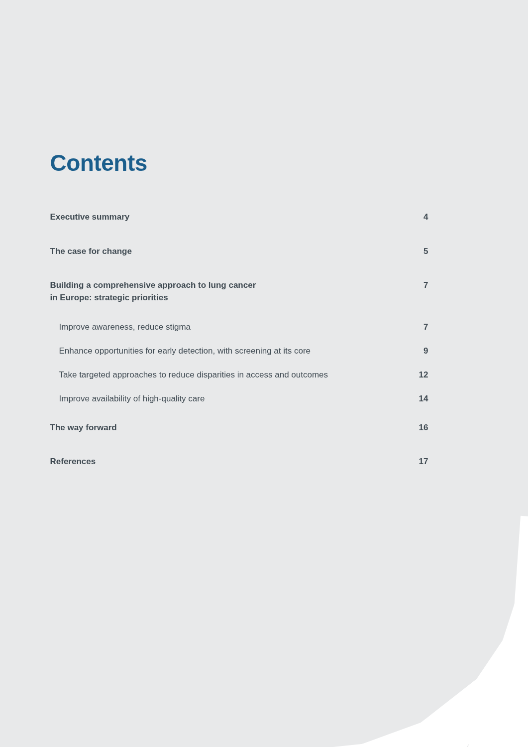Contents
| Executive summary | 4 |
| The case for change | 5 |
| Building a comprehensive approach to lung cancer in Europe: strategic priorities | 7 |
| Improve awareness, reduce stigma | 7 |
| Enhance opportunities for early detection, with screening at its core | 9 |
| Take targeted approaches to reduce disparities in access and outcomes | 12 |
| Improve availability of high-quality care | 14 |
| The way forward | 16 |
| References | 17 |